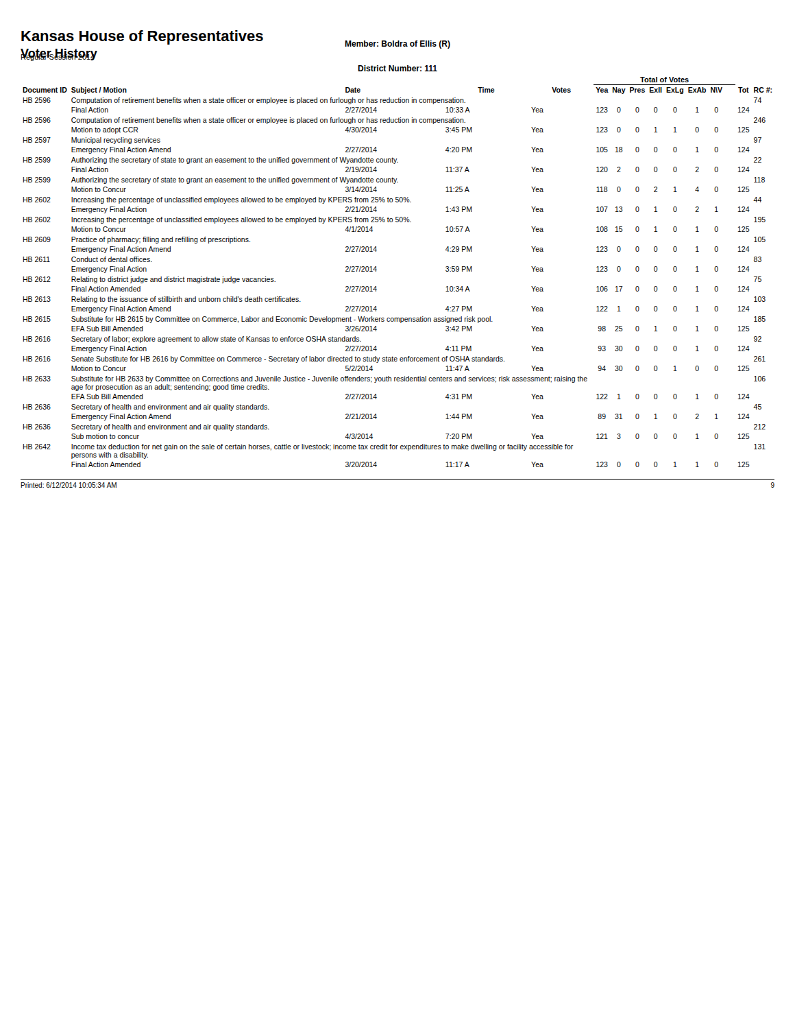Kansas House of Representatives
Voter History
Member: Boldra of Ellis (R)
Regular Session 2014
District Number: 111
| Document ID | Subject / Motion | Date | Time | Votes | Total of Votes | Tot | RC #: |
| --- | --- | --- | --- | --- | --- | --- | --- |
| Yea | Nay | Pres | ExII | ExLg | ExAb | N\V | |
| HB 2596 | Computation of retirement benefits when a state officer or employee is placed on furlough or has reduction in compensation. | | 74 |
| | Final Action | 2/27/2014 | 10:33 A | Yea | 123 | 0 | 0 | 0 | 0 | 1 | 0 | | 124 | |
| HB 2596 | Computation of retirement benefits when a state officer or employee is placed on furlough or has reduction in compensation. | | 246 |
| | Motion to adopt CCR | 4/30/2014 | 3:45 PM | Yea | 123 | 0 | 0 | 1 | 1 | 0 | 0 | | 125 | |
| HB 2597 | Municipal recycling services | | 97 |
| | Emergency Final Action Amend | 2/27/2014 | 4:20 PM | Yea | 105 | 18 | 0 | 0 | 0 | 1 | 0 | | 124 | |
| HB 2599 | Authorizing the secretary of state to grant an easement to the unified government of Wyandotte county. | | 22 |
| | Final Action | 2/19/2014 | 11:37 A | Yea | 120 | 2 | 0 | 0 | 0 | 2 | 0 | | 124 | |
| HB 2599 | Authorizing the secretary of state to grant an easement to the unified government of Wyandotte county. | | 118 |
| | Motion to Concur | 3/14/2014 | 11:25 A | Yea | 118 | 0 | 0 | 2 | 1 | 4 | 0 | | 125 | |
| HB 2602 | Increasing the percentage of unclassified employees allowed to be employed by KPERS from 25% to 50%. | | 44 |
| | Emergency Final Action | 2/21/2014 | 1:43 PM | Yea | 107 | 13 | 0 | 1 | 0 | 2 | 1 | | 124 | |
| HB 2602 | Increasing the percentage of unclassified employees allowed to be employed by KPERS from 25% to 50%. | | 195 |
| | Motion to Concur | 4/1/2014 | 10:57 A | Yea | 108 | 15 | 0 | 1 | 0 | 1 | 0 | | 125 | |
| HB 2609 | Practice of pharmacy; filling and refilling of prescriptions. | | 105 |
| | Emergency Final Action Amend | 2/27/2014 | 4:29 PM | Yea | 123 | 0 | 0 | 0 | 0 | 1 | 0 | | 124 | |
| HB 2611 | Conduct of dental offices. | | 83 |
| | Emergency Final Action | 2/27/2014 | 3:59 PM | Yea | 123 | 0 | 0 | 0 | 0 | 1 | 0 | | 124 | |
| HB 2612 | Relating to district judge and district magistrate judge vacancies. | | 75 |
| | Final Action Amended | 2/27/2014 | 10:34 A | Yea | 106 | 17 | 0 | 0 | 0 | 1 | 0 | | 124 | |
| HB 2613 | Relating to the issuance of stillbirth and unborn child's death certificates. | | 103 |
| | Emergency Final Action Amend | 2/27/2014 | 4:27 PM | Yea | 122 | 1 | 0 | 0 | 0 | 1 | 0 | | 124 | |
| HB 2615 | Substitute for HB 2615 by Committee on Commerce, Labor and Economic Development - Workers compensation assigned risk pool. | | 185 |
| | EFA Sub Bill Amended | 3/26/2014 | 3:42 PM | Yea | 98 | 25 | 0 | 1 | 0 | 1 | 0 | | 125 | |
| HB 2616 | Secretary of labor; explore agreement to allow state of Kansas to enforce OSHA standards. | | 92 |
| | Emergency Final Action | 2/27/2014 | 4:11 PM | Yea | 93 | 30 | 0 | 0 | 0 | 1 | 0 | | 124 | |
| HB 2616 | Senate Substitute for HB 2616 by Committee on Commerce - Secretary of labor directed to study state enforcement of OSHA standards. | | 261 |
| | Motion to Concur | 5/2/2014 | 11:47 A | Yea | 94 | 30 | 0 | 0 | 1 | 0 | 0 | | 125 | |
| HB 2633 | Substitute for HB 2633 by Committee on Corrections and Juvenile Justice - Juvenile offenders; youth residential centers and services; risk assessment; raising the age for prosecution as an adult; sentencing; good time credits. | | 106 |
| | EFA Sub Bill Amended | 2/27/2014 | 4:31 PM | Yea | 122 | 1 | 0 | 0 | 0 | 1 | 0 | | 124 | |
| HB 2636 | Secretary of health and environment and air quality standards. | | 45 |
| | Emergency Final Action Amend | 2/21/2014 | 1:44 PM | Yea | 89 | 31 | 0 | 1 | 0 | 2 | 1 | | 124 | |
| HB 2636 | Secretary of health and environment and air quality standards. | | 212 |
| | Sub motion to concur | 4/3/2014 | 7:20 PM | Yea | 121 | 3 | 0 | 0 | 0 | 1 | 0 | | 125 | |
| HB 2642 | Income tax deduction for net gain on the sale of certain horses, cattle or livestock; income tax credit for expenditures to make dwelling or facility accessible for persons with a disability. | | 131 |
| | Final Action Amended | 3/20/2014 | 11:17 A | Yea | 123 | 0 | 0 | 0 | 1 | 1 | 0 | | 125 | |
Printed: 6/12/2014 10:05:34 AM
9